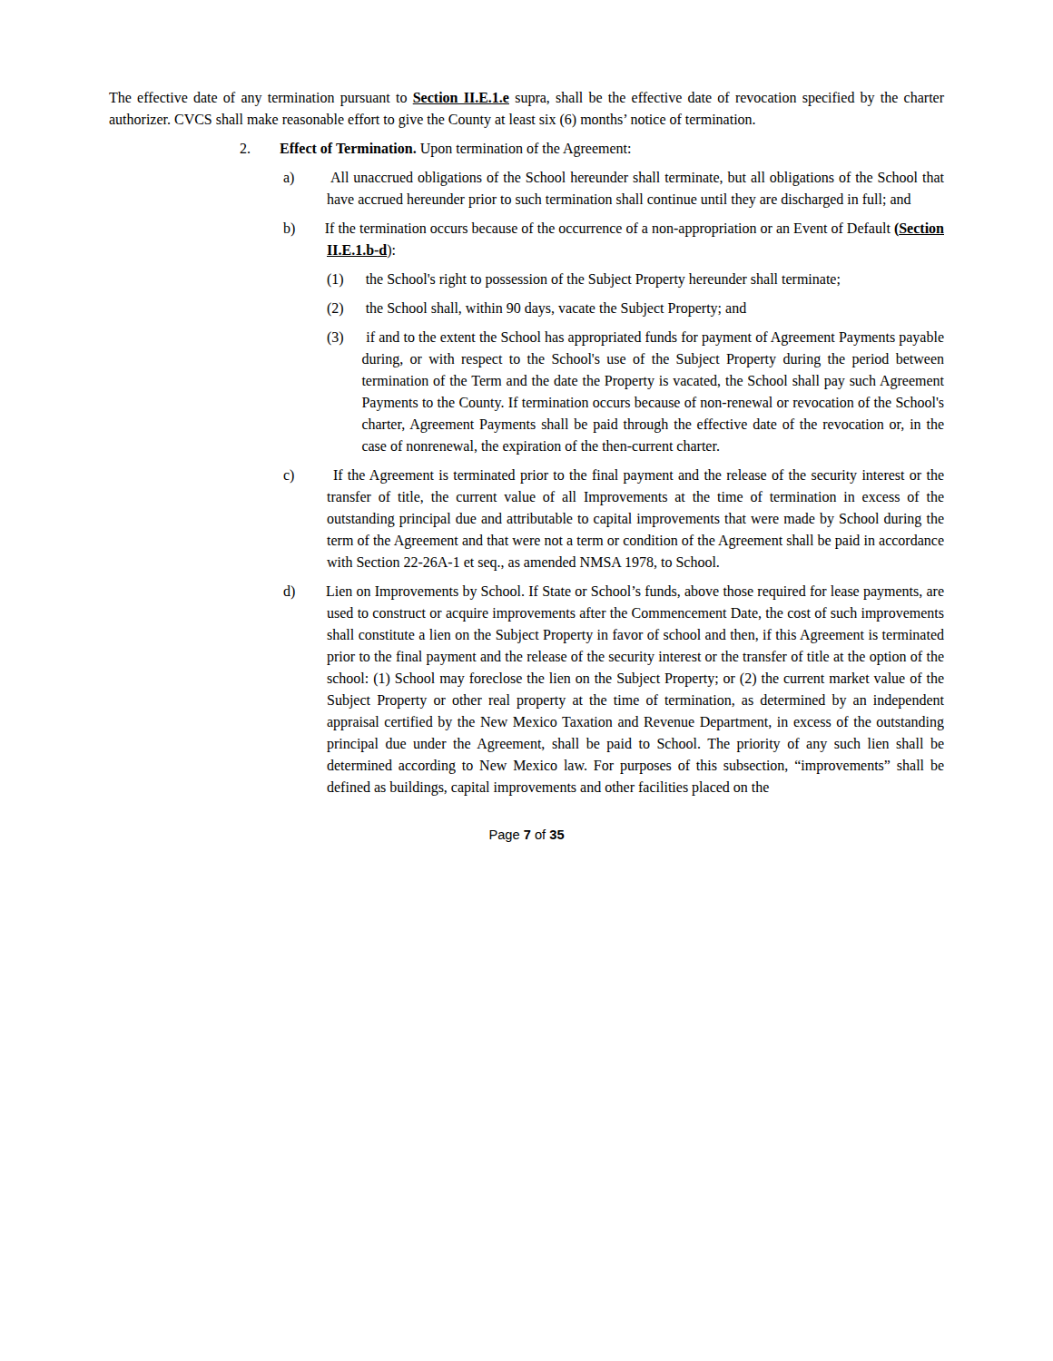The effective date of any termination pursuant to Section II.E.1.e supra, shall be the effective date of revocation specified by the charter authorizer. CVCS shall make reasonable effort to give the County at least six (6) months’ notice of termination.
2. Effect of Termination. Upon termination of the Agreement:
a) All unaccrued obligations of the School hereunder shall terminate, but all obligations of the School that have accrued hereunder prior to such termination shall continue until they are discharged in full; and
b) If the termination occurs because of the occurrence of a non-appropriation or an Event of Default (Section II.E.1.b-d):
(1) the School's right to possession of the Subject Property hereunder shall terminate;
(2) the School shall, within 90 days, vacate the Subject Property; and
(3) if and to the extent the School has appropriated funds for payment of Agreement Payments payable during, or with respect to the School's use of the Subject Property during the period between termination of the Term and the date the Property is vacated, the School shall pay such Agreement Payments to the County. If termination occurs because of non-renewal or revocation of the School's charter, Agreement Payments shall be paid through the effective date of the revocation or, in the case of nonrenewal, the expiration of the then-current charter.
c) If the Agreement is terminated prior to the final payment and the release of the security interest or the transfer of title, the current value of all Improvements at the time of termination in excess of the outstanding principal due and attributable to capital improvements that were made by School during the term of the Agreement and that were not a term or condition of the Agreement shall be paid in accordance with Section 22-26A-1 et seq., as amended NMSA 1978, to School.
d) Lien on Improvements by School. If State or School’s funds, above those required for lease payments, are used to construct or acquire improvements after the Commencement Date, the cost of such improvements shall constitute a lien on the Subject Property in favor of school and then, if this Agreement is terminated prior to the final payment and the release of the security interest or the transfer of title at the option of the school: (1) School may foreclose the lien on the Subject Property; or (2) the current market value of the Subject Property or other real property at the time of termination, as determined by an independent appraisal certified by the New Mexico Taxation and Revenue Department, in excess of the outstanding principal due under the Agreement, shall be paid to School. The priority of any such lien shall be determined according to New Mexico law. For purposes of this subsection, “improvements” shall be defined as buildings, capital improvements and other facilities placed on the
Page 7 of 35